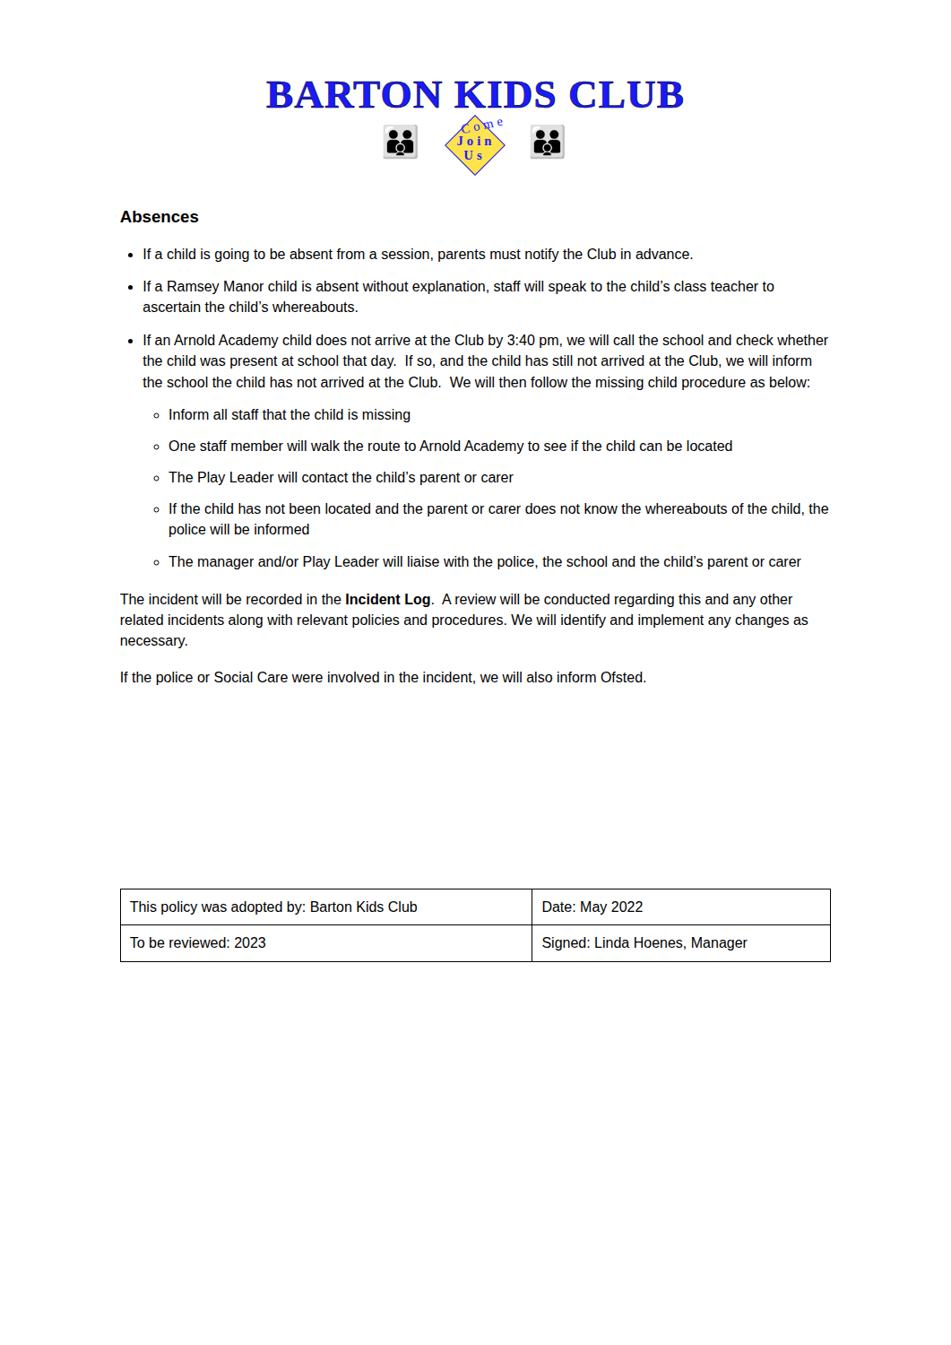BARTON KIDS CLUB
👪 Come Join
Us 👪
Absences
If a child is going to be absent from a session, parents must notify the Club in advance.
If a Ramsey Manor child is absent without explanation, staff will speak to the child’s class teacher to ascertain the child’s whereabouts.
If an Arnold Academy child does not arrive at the Club by 3:40 pm, we will call the school and check whether the child was present at school that day. If so, and the child has still not arrived at the Club, we will inform the school the child has not arrived at the Club. We will then follow the missing child procedure as below:
Inform all staff that the child is missing
One staff member will walk the route to Arnold Academy to see if the child can be located
The Play Leader will contact the child’s parent or carer
If the child has not been located and the parent or carer does not know the whereabouts of the child, the police will be informed
The manager and/or Play Leader will liaise with the police, the school and the child’s parent or carer
The incident will be recorded in the Incident Log. A review will be conducted regarding this and any other related incidents along with relevant policies and procedures. We will identify and implement any changes as necessary.
If the police or Social Care were involved in the incident, we will also inform Ofsted.
| This policy was adopted by: Barton Kids Club | Date: May 2022 |
| To be reviewed: 2023 | Signed: Linda Hoenes, Manager |